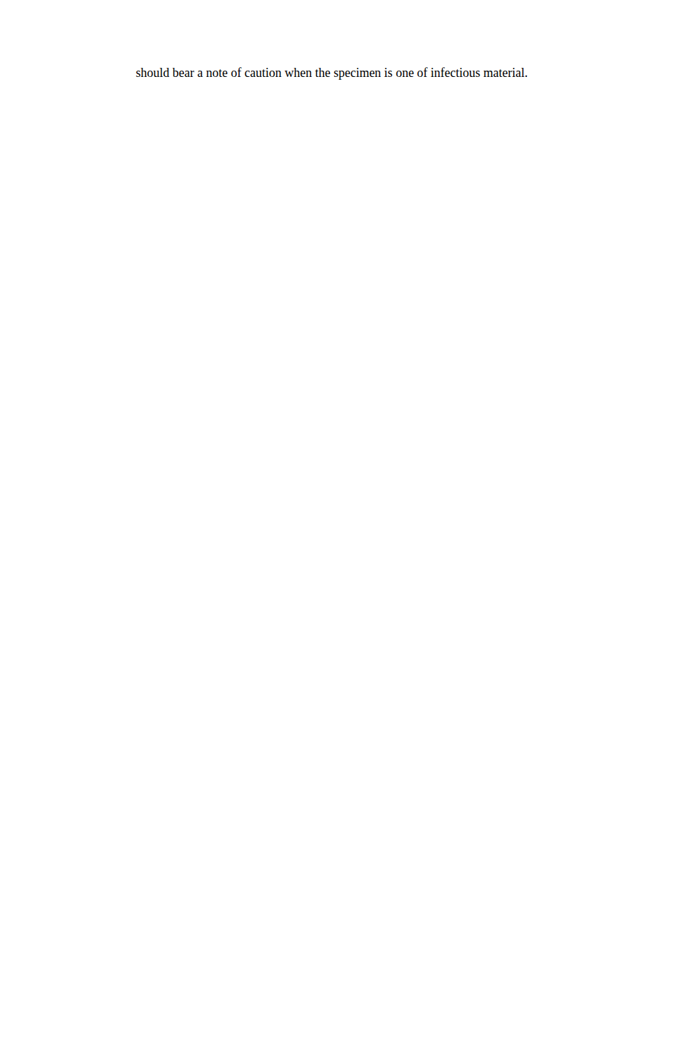should bear a note of caution when the specimen is one of infectious material.